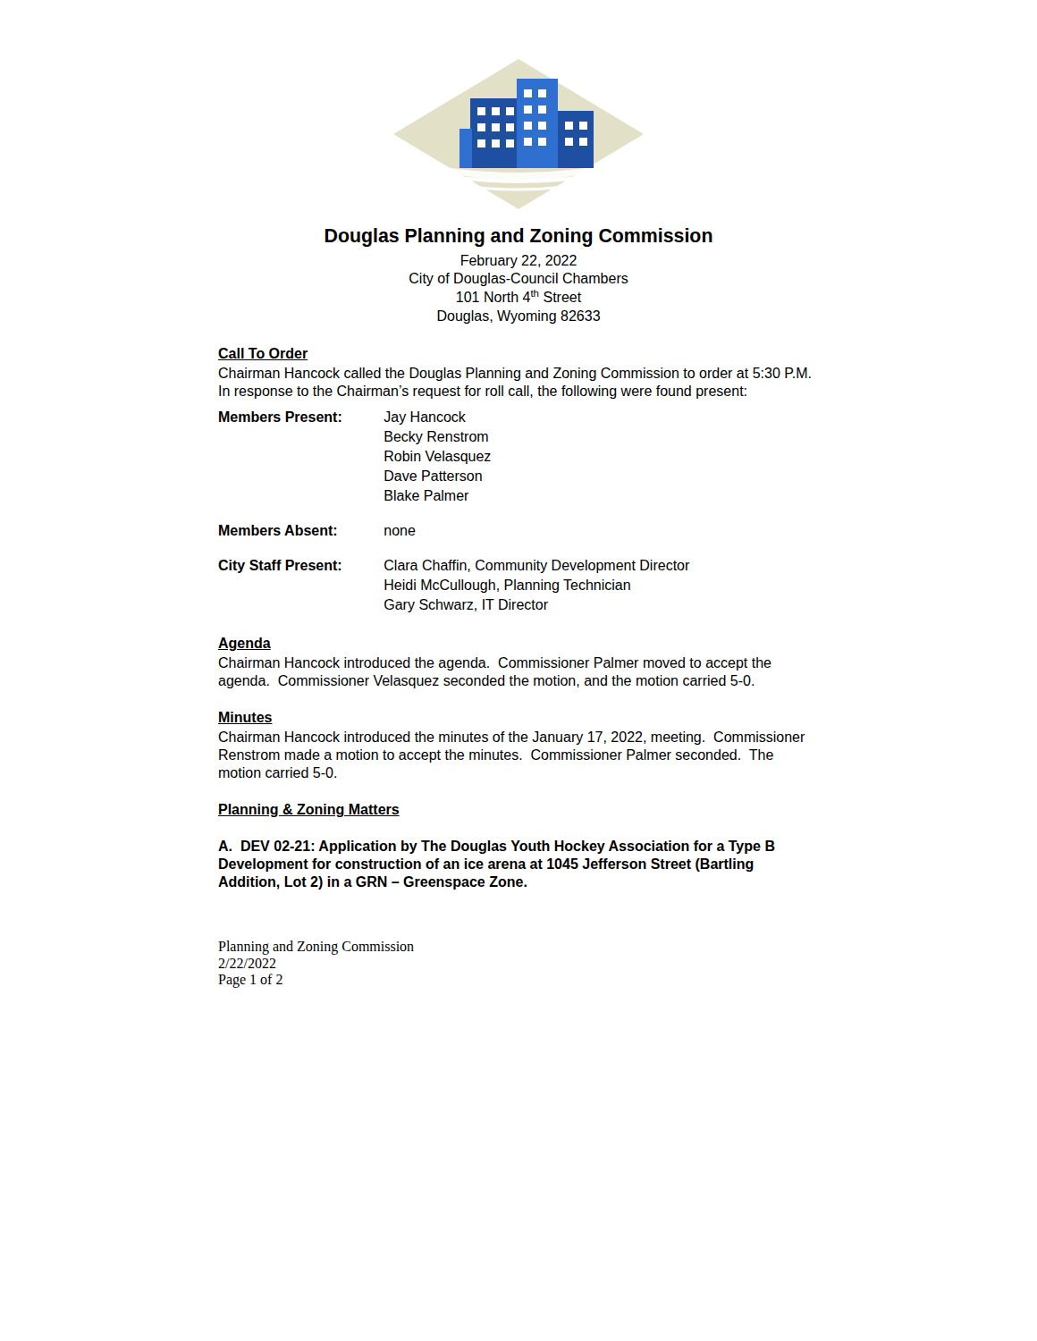Douglas Planning and Zoning Commission
February 22, 2022
City of Douglas-Council Chambers
101 North 4th Street
Douglas, Wyoming 82633
Call To Order
Chairman Hancock called the Douglas Planning and Zoning Commission to order at 5:30 P.M. In response to the Chairman’s request for roll call, the following were found present:
| Members Present: | Jay Hancock |
| | Becky Renstrom |
| | Robin Velasquez |
| | Dave Patterson |
| | Blake Palmer |
| Members Absent: | none |
| City Staff Present: | Clara Chaffin, Community Development Director |
| | Heidi McCullough, Planning Technician |
| | Gary Schwarz, IT Director |
Agenda
Chairman Hancock introduced the agenda. Commissioner Palmer moved to accept the agenda. Commissioner Velasquez seconded the motion, and the motion carried 5-0.
Minutes
Chairman Hancock introduced the minutes of the January 17, 2022, meeting. Commissioner Renstrom made a motion to accept the minutes. Commissioner Palmer seconded. The motion carried 5-0.
Planning & Zoning Matters
A. DEV 02-21: Application by The Douglas Youth Hockey Association for a Type B Development for construction of an ice arena at 1045 Jefferson Street (Bartling Addition, Lot 2) in a GRN – Greenspace Zone.
Planning and Zoning Commission
2/22/2022
Page 1 of 2